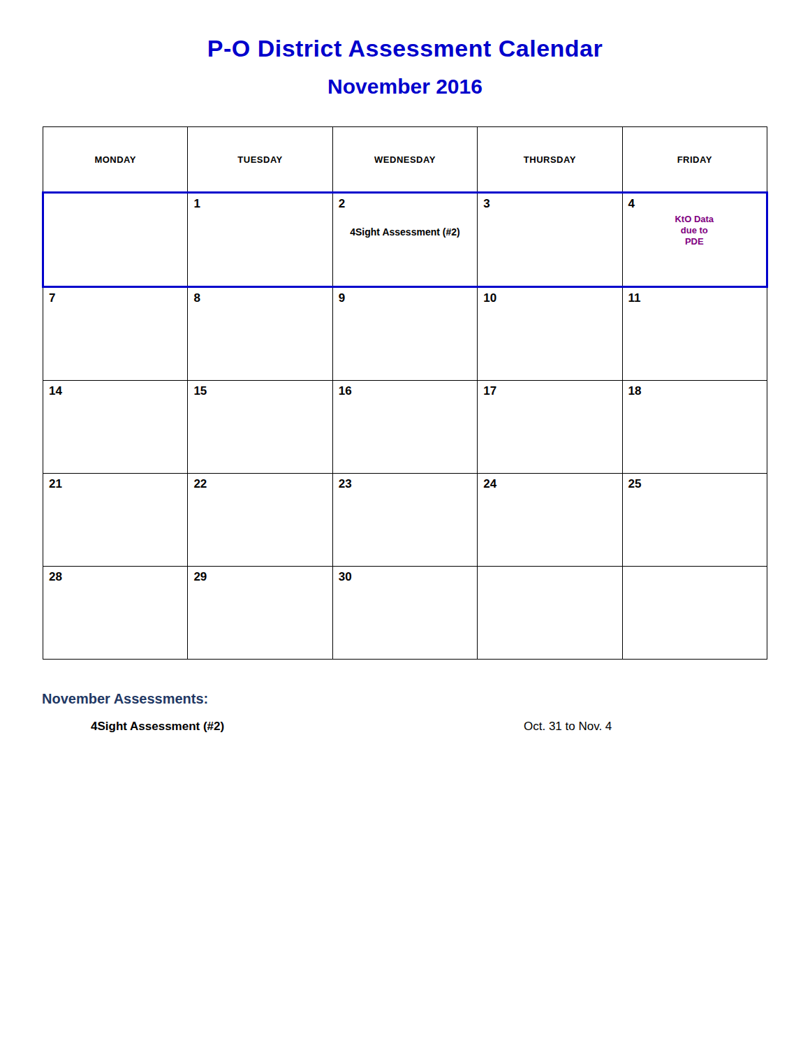P-O District Assessment Calendar
November 2016
| MONDAY | TUESDAY | WEDNESDAY | THURSDAY | FRIDAY |
| --- | --- | --- | --- | --- |
| | 1 | 2 4Sight Assessment (#2) | 3 | 4 KtO Data due to PDE |
| 7 | 8 | 9 | 10 | 11 |
| 14 | 15 | 16 | 17 | 18 |
| 21 | 22 | 23 | 24 | 25 |
| 28 | 29 | 30 | | |
November Assessments:
4Sight Assessment (#2) Oct. 31 to Nov. 4